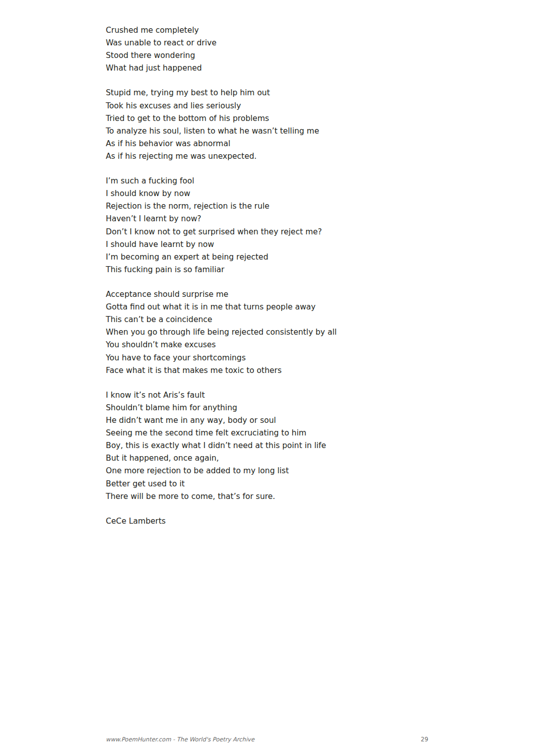Crushed me completely
Was unable to react or drive
Stood there wondering
What had just happened
Stupid me, trying my best to help him out
Took his excuses and lies seriously
Tried to get to the bottom of his problems
To analyze his soul, listen to what he wasn’t telling me
As if his behavior was abnormal
As if his rejecting me was unexpected.
I’m such a fucking fool
I should know by now
Rejection is the norm, rejection is the rule
Haven’t I learnt by now?
Don’t I know not to get surprised when they reject me?
I should have learnt by now
I’m becoming an expert at being rejected
This fucking pain is so familiar
Acceptance should surprise me
Gotta find out what it is in me that turns people away
This can’t be a coincidence
When you go through life being rejected consistently by all
You shouldn’t make excuses
You have to face your shortcomings
Face what it is that makes me toxic to others
I know it’s not Aris’s fault
Shouldn’t blame him for anything
He didn’t want me in any way, body or soul
Seeing me the second time felt excruciating to him
Boy, this is exactly what I didn’t need at this point in life
But it happened, once again,
One more rejection to be added to my long list
Better get used to it
There will be more to come, that’s for sure.
CeCe Lamberts
29 www.PoemHunter.com - The World's Poetry Archive